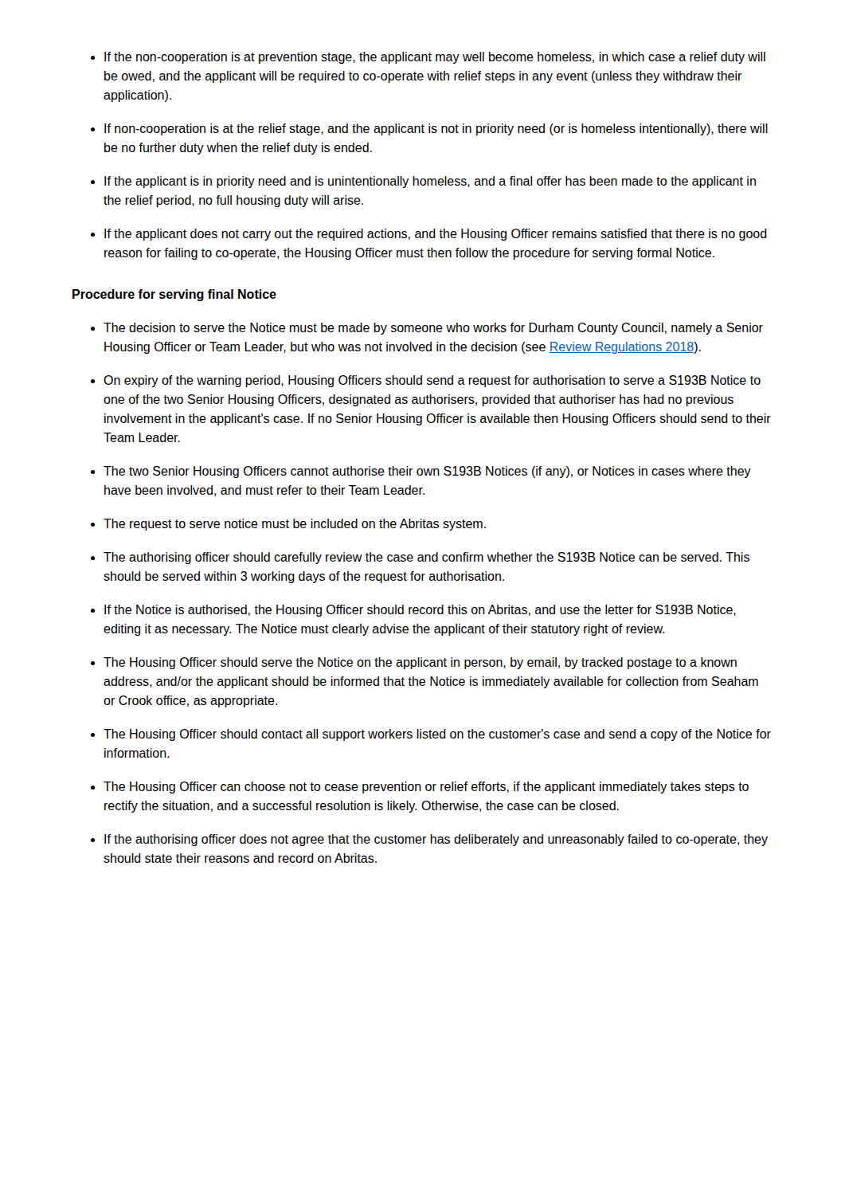If the non-cooperation is at prevention stage, the applicant may well become homeless, in which case a relief duty will be owed, and the applicant will be required to co-operate with relief steps in any event (unless they withdraw their application).
If non-cooperation is at the relief stage, and the applicant is not in priority need (or is homeless intentionally), there will be no further duty when the relief duty is ended.
If the applicant is in priority need and is unintentionally homeless, and a final offer has been made to the applicant in the relief period, no full housing duty will arise.
If the applicant does not carry out the required actions, and the Housing Officer remains satisfied that there is no good reason for failing to co-operate, the Housing Officer must then follow the procedure for serving formal Notice.
Procedure for serving final Notice
The decision to serve the Notice must be made by someone who works for Durham County Council, namely a Senior Housing Officer or Team Leader, but who was not involved in the decision (see Review Regulations 2018).
On expiry of the warning period, Housing Officers should send a request for authorisation to serve a S193B Notice to one of the two Senior Housing Officers, designated as authorisers, provided that authoriser has had no previous involvement in the applicant's case. If no Senior Housing Officer is available then Housing Officers should send to their Team Leader.
The two Senior Housing Officers cannot authorise their own S193B Notices (if any), or Notices in cases where they have been involved, and must refer to their Team Leader.
The request to serve notice must be included on the Abritas system.
The authorising officer should carefully review the case and confirm whether the S193B Notice can be served. This should be served within 3 working days of the request for authorisation.
If the Notice is authorised, the Housing Officer should record this on Abritas, and use the letter for S193B Notice, editing it as necessary. The Notice must clearly advise the applicant of their statutory right of review.
The Housing Officer should serve the Notice on the applicant in person, by email, by tracked postage to a known address, and/or the applicant should be informed that the Notice is immediately available for collection from Seaham or Crook office, as appropriate.
The Housing Officer should contact all support workers listed on the customer's case and send a copy of the Notice for information.
The Housing Officer can choose not to cease prevention or relief efforts, if the applicant immediately takes steps to rectify the situation, and a successful resolution is likely. Otherwise, the case can be closed.
If the authorising officer does not agree that the customer has deliberately and unreasonably failed to co-operate, they should state their reasons and record on Abritas.